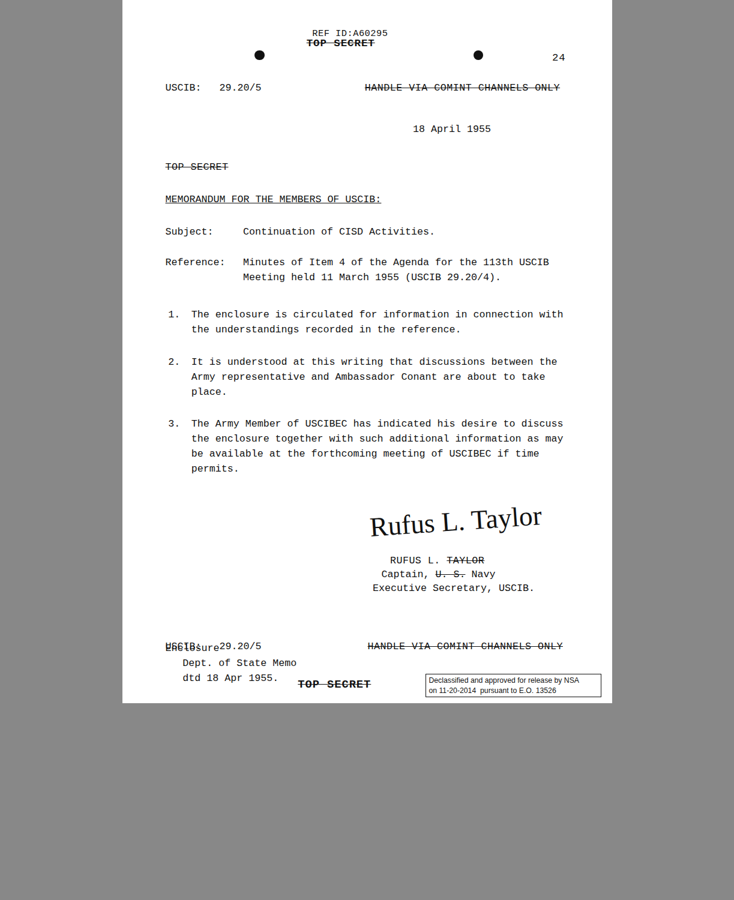REF ID:A60295
TOP SECRET
24
USCIB: 29.20/5
HANDLE VIA COMINT CHANNELS ONLY
18 April 1955
TOP SECRET
MEMORANDUM FOR THE MEMBERS OF USCIB:
| Subject: | Continuation of CISD Activities. |
| Reference: | Minutes of Item 4 of the Agenda for the 113th USCIB Meeting held 11 March 1955 (USCIB 29.20/4). |
1. The enclosure is circulated for information in connection with the understandings recorded in the reference.
2. It is understood at this writing that discussions between the Army representative and Ambassador Conant are about to take place.
3. The Army Member of USCIBEC has indicated his desire to discuss the enclosure together with such additional information as may be available at the forthcoming meeting of USCIBEC if time permits.
Rufus L. Taylor
RUFUS L. TAYLOR
Captain, U. S. Navy
Executive Secretary, USCIB.
Enclosure
Dept. of State Memo
dtd 18 Apr 1955.
USCIB: 29.20/5
HANDLE VIA COMINT CHANNELS ONLY
TOP SECRET
Declassified and approved for release by NSA
on 11-20-2014 pursuant to E.O. 13526